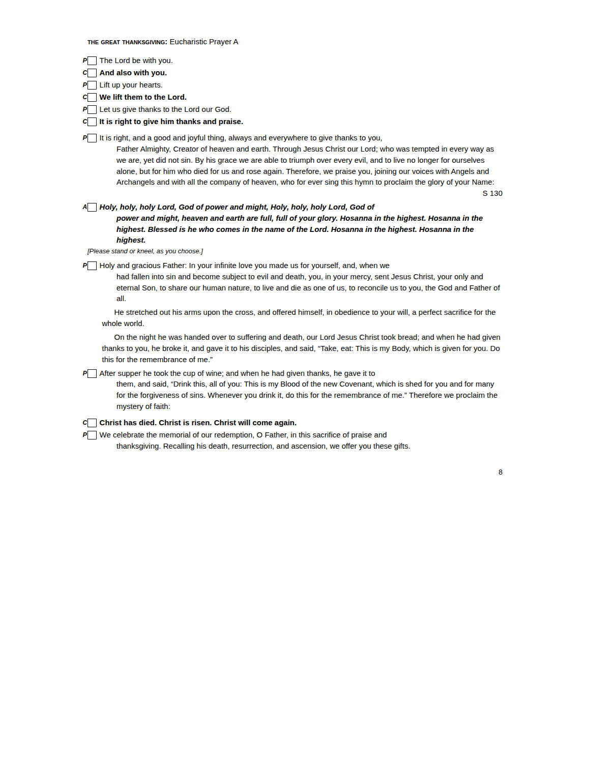The Great Thanksgiving: Eucharistic Prayer A
PThe Lord be with you.
CAnd also with you.
PLift up your hearts.
CWe lift them to the Lord.
PLet us give thanks to the Lord our God.
CIt is right to give him thanks and praise.
PIt is right, and a good and joyful thing, always and everywhere to give thanks to you, Father Almighty, Creator of heaven and earth. Through Jesus Christ our Lord; who was tempted in every way as we are, yet did not sin. By his grace we are able to triumph over every evil, and to live no longer for ourselves alone, but for him who died for us and rose again. Therefore, we praise you, joining our voices with Angels and Archangels and with all the company of heaven, who for ever sing this hymn to proclaim the glory of your Name: S 130
AHoly, holy, holy Lord, God of power and might, Holy, holy, holy Lord, God of power and might, heaven and earth are full, full of your glory. Hosanna in the highest. Hosanna in the highest. Blessed is he who comes in the name of the Lord. Hosanna in the highest. Hosanna in the highest.
[Please stand or kneel, as you choose.]
PHoly and gracious Father: In your infinite love you made us for yourself, and, when we had fallen into sin and become subject to evil and death, you, in your mercy, sent Jesus Christ, your only and eternal Son, to share our human nature, to live and die as one of us, to reconcile us to you, the God and Father of all.
He stretched out his arms upon the cross, and offered himself, in obedience to your will, a perfect sacrifice for the whole world.
On the night he was handed over to suffering and death, our Lord Jesus Christ took bread; and when he had given thanks to you, he broke it, and gave it to his disciples, and said, “Take, eat: This is my Body, which is given for you. Do this for the remembrance of me.”
PAfter supper he took the cup of wine; and when he had given thanks, he gave it to them, and said, “Drink this, all of you: This is my Blood of the new Covenant, which is shed for you and for many for the forgiveness of sins. Whenever you drink it, do this for the remembrance of me.” Therefore we proclaim the mystery of faith:
CChrist has died. Christ is risen. Christ will come again.
PWe celebrate the memorial of our redemption, O Father, in this sacrifice of praise and thanksgiving. Recalling his death, resurrection, and ascension, we offer you these gifts.
8